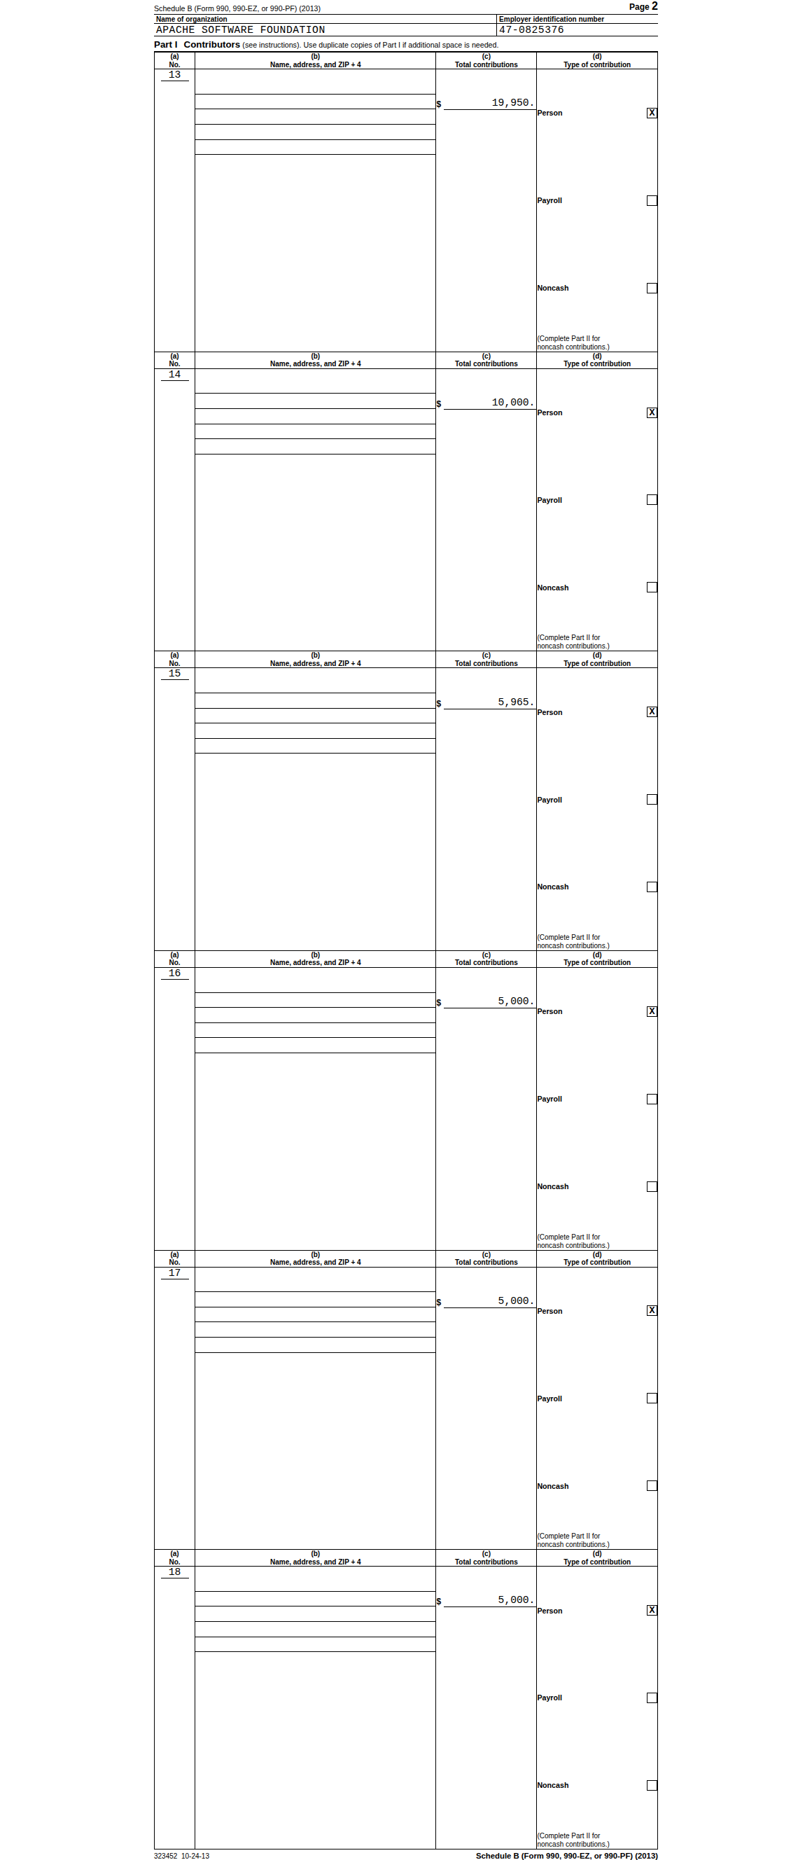Schedule B (Form 990, 990-EZ, or 990-PF) (2013)
Page 2
| Name of organization | Employer identification number |
| APACHE SOFTWARE FOUNDATION | 47-0825376 |
Part I Contributors (see instructions). Use duplicate copies of Part I if additional space is needed.
| (a) No. | (b) Name, address, and ZIP + 4 | (c) Total contributions | (d) Type of contribution |
| 13 | | $ 19,950. | / Person / X / / Payroll / / / Noncash / / (Complete Part II for noncash contributions.) |
| (a) No. | (b) Name, address, and ZIP + 4 | (c) Total contributions | (d) Type of contribution |
| 14 | | $ 10,000. | / Person / X / / Payroll / / / Noncash / / (Complete Part II for noncash contributions.) |
| (a) No. | (b) Name, address, and ZIP + 4 | (c) Total contributions | (d) Type of contribution |
| 15 | | $ 5,965. | / Person / X / / Payroll / / / Noncash / / (Complete Part II for noncash contributions.) |
| (a) No. | (b) Name, address, and ZIP + 4 | (c) Total contributions | (d) Type of contribution |
| 16 | | $ 5,000. | / Person / X / / Payroll / / / Noncash / / (Complete Part II for noncash contributions.) |
| (a) No. | (b) Name, address, and ZIP + 4 | (c) Total contributions | (d) Type of contribution |
| 17 | | $ 5,000. | / Person / X / / Payroll / / / Noncash / / (Complete Part II for noncash contributions.) |
| (a) No. | (b) Name, address, and ZIP + 4 | (c) Total contributions | (d) Type of contribution |
| 18 | | $ 5,000. | / Person / X / / Payroll / / / Noncash / / (Complete Part II for noncash contributions.) |
323452 10-24-13
Schedule B (Form 990, 990-EZ, or 990-PF) (2013)